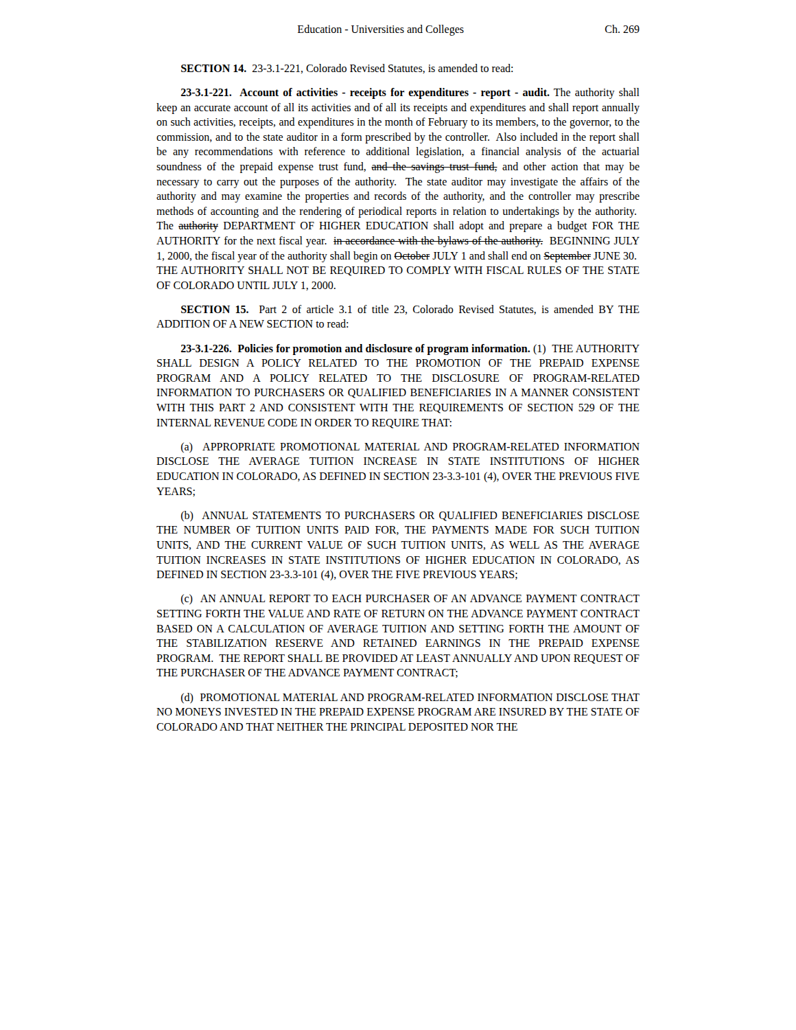Education - Universities and Colleges Ch. 269
SECTION 14. 23-3.1-221, Colorado Revised Statutes, is amended to read:
23-3.1-221. Account of activities - receipts for expenditures - report - audit. The authority shall keep an accurate account of all its activities and of all its receipts and expenditures and shall report annually on such activities, receipts, and expenditures in the month of February to its members, to the governor, to the commission, and to the state auditor in a form prescribed by the controller. Also included in the report shall be any recommendations with reference to additional legislation, a financial analysis of the actuarial soundness of the prepaid expense trust fund, and the savings trust fund, and other action that may be necessary to carry out the purposes of the authority. The state auditor may investigate the affairs of the authority and may examine the properties and records of the authority, and the controller may prescribe methods of accounting and the rendering of periodical reports in relation to undertakings by the authority. The authority DEPARTMENT OF HIGHER EDUCATION shall adopt and prepare a budget FOR THE AUTHORITY for the next fiscal year. in accordance with the bylaws of the authority. BEGINNING JULY 1, 2000, the fiscal year of the authority shall begin on October JULY 1 and shall end on September JUNE 30. THE AUTHORITY SHALL NOT BE REQUIRED TO COMPLY WITH FISCAL RULES OF THE STATE OF COLORADO UNTIL JULY 1, 2000.
SECTION 15. Part 2 of article 3.1 of title 23, Colorado Revised Statutes, is amended BY THE ADDITION OF A NEW SECTION to read:
23-3.1-226. Policies for promotion and disclosure of program information. (1) THE AUTHORITY SHALL DESIGN A POLICY RELATED TO THE PROMOTION OF THE PREPAID EXPENSE PROGRAM AND A POLICY RELATED TO THE DISCLOSURE OF PROGRAM-RELATED INFORMATION TO PURCHASERS OR QUALIFIED BENEFICIARIES IN A MANNER CONSISTENT WITH THIS PART 2 AND CONSISTENT WITH THE REQUIREMENTS OF SECTION 529 OF THE INTERNAL REVENUE CODE IN ORDER TO REQUIRE THAT:
(a) APPROPRIATE PROMOTIONAL MATERIAL AND PROGRAM-RELATED INFORMATION DISCLOSE THE AVERAGE TUITION INCREASE IN STATE INSTITUTIONS OF HIGHER EDUCATION IN COLORADO, AS DEFINED IN SECTION 23-3.3-101 (4), OVER THE PREVIOUS FIVE YEARS;
(b) ANNUAL STATEMENTS TO PURCHASERS OR QUALIFIED BENEFICIARIES DISCLOSE THE NUMBER OF TUITION UNITS PAID FOR, THE PAYMENTS MADE FOR SUCH TUITION UNITS, AND THE CURRENT VALUE OF SUCH TUITION UNITS, AS WELL AS THE AVERAGE TUITION INCREASES IN STATE INSTITUTIONS OF HIGHER EDUCATION IN COLORADO, AS DEFINED IN SECTION 23-3.3-101 (4), OVER THE FIVE PREVIOUS YEARS;
(c) AN ANNUAL REPORT TO EACH PURCHASER OF AN ADVANCE PAYMENT CONTRACT SETTING FORTH THE VALUE AND RATE OF RETURN ON THE ADVANCE PAYMENT CONTRACT BASED ON A CALCULATION OF AVERAGE TUITION AND SETTING FORTH THE AMOUNT OF THE STABILIZATION RESERVE AND RETAINED EARNINGS IN THE PREPAID EXPENSE PROGRAM. THE REPORT SHALL BE PROVIDED AT LEAST ANNUALLY AND UPON REQUEST OF THE PURCHASER OF THE ADVANCE PAYMENT CONTRACT;
(d) PROMOTIONAL MATERIAL AND PROGRAM-RELATED INFORMATION DISCLOSE THAT NO MONEYS INVESTED IN THE PREPAID EXPENSE PROGRAM ARE INSURED BY THE STATE OF COLORADO AND THAT NEITHER THE PRINCIPAL DEPOSITED NOR THE